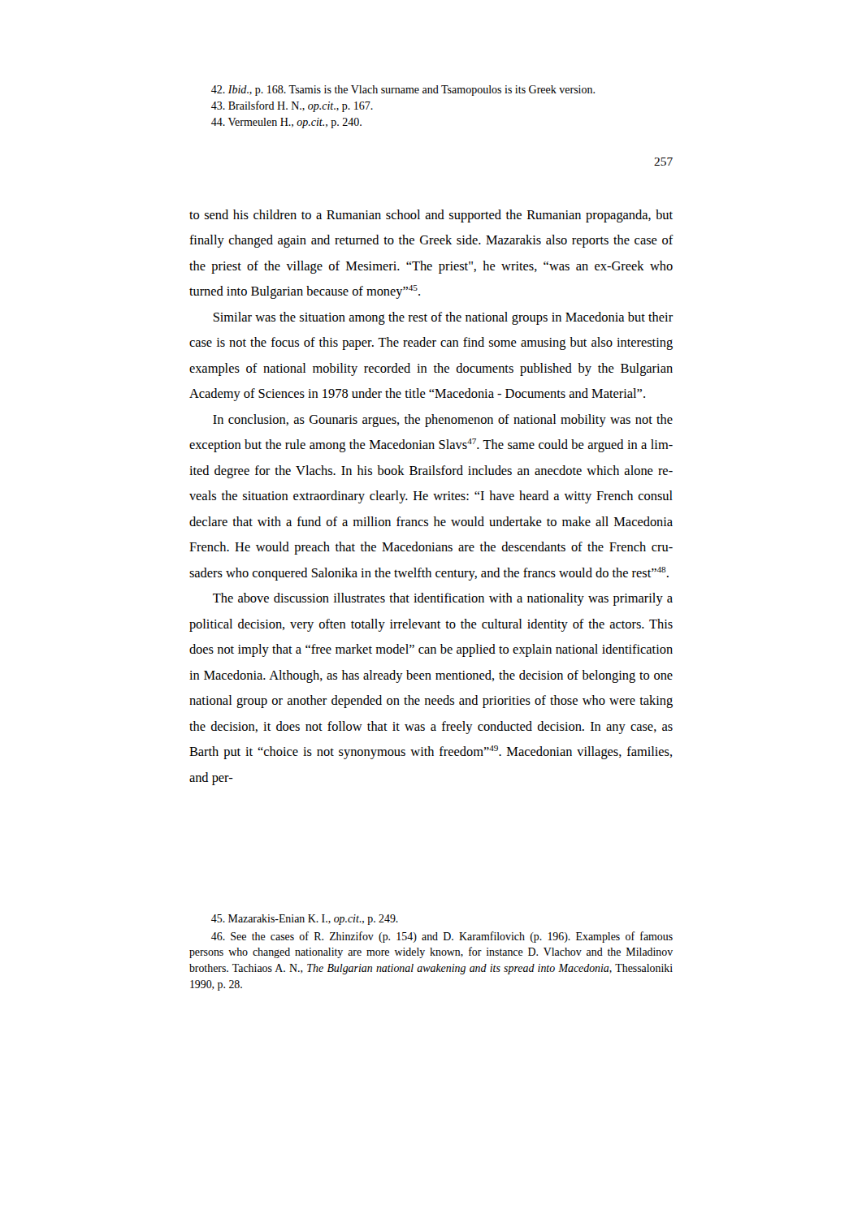42. Ibid., p. 168. Tsamis is the Vlach surname and Tsamopoulos is its Greek version.
43. Brailsford H. N., op.cit., p. 167.
44. Vermeulen H., op.cit., p. 240.
257
to send his children to a Rumanian school and supported the Rumanian propaganda, but finally changed again and returned to the Greek side. Mazarakis also reports the case of the priest of the village of Mesimeri. “The priest", he writes, “was an ex-Greek who turned into Bulgarian because of money”45.
Similar was the situation among the rest of the national groups in Macedonia but their case is not the focus of this paper. The reader can find some amusing but also interesting examples of national mobility recorded in the documents published by the Bulgarian Academy of Sciences in 1978 under the title “Macedonia - Documents and Material”.
In conclusion, as Gounaris argues, the phenomenon of national mobility was not the exception but the rule among the Macedonian Slavs47. The same could be argued in a limited degree for the Vlachs. In his book Brailsford includes an anecdote which alone reveals the situation extraordinary clearly. He writes: “I have heard a witty French consul declare that with a fund of a million francs he would undertake to make all Macedonia French. He would preach that the Macedonians are the descendants of the French crusaders who conquered Salonika in the twelfth century, and the francs would do the rest”48.
The above discussion illustrates that identification with a nationality was primarily a political decision, very often totally irrelevant to the cultural identity of the actors. This does not imply that a “free market model” can be applied to explain national identification in Macedonia. Although, as has already been mentioned, the decision of belonging to one national group or another depended on the needs and priorities of those who were taking the decision, it does not follow that it was a freely conducted decision. In any case, as Barth put it “choice is not synonymous with freedom”49. Macedonian villages, families, and per-
45. Mazarakis-Enian K. I., op.cit., p. 249.
46. See the cases of R. Zhinzifov (p. 154) and D. Karamfilovich (p. 196). Examples of famous persons who changed nationality are more widely known, for instance D. Vlachov and the Miladinov brothers. Tachiaos A. N., The Bulgarian national awakening and its spread into Macedonia, Thessaloniki 1990, p. 28.